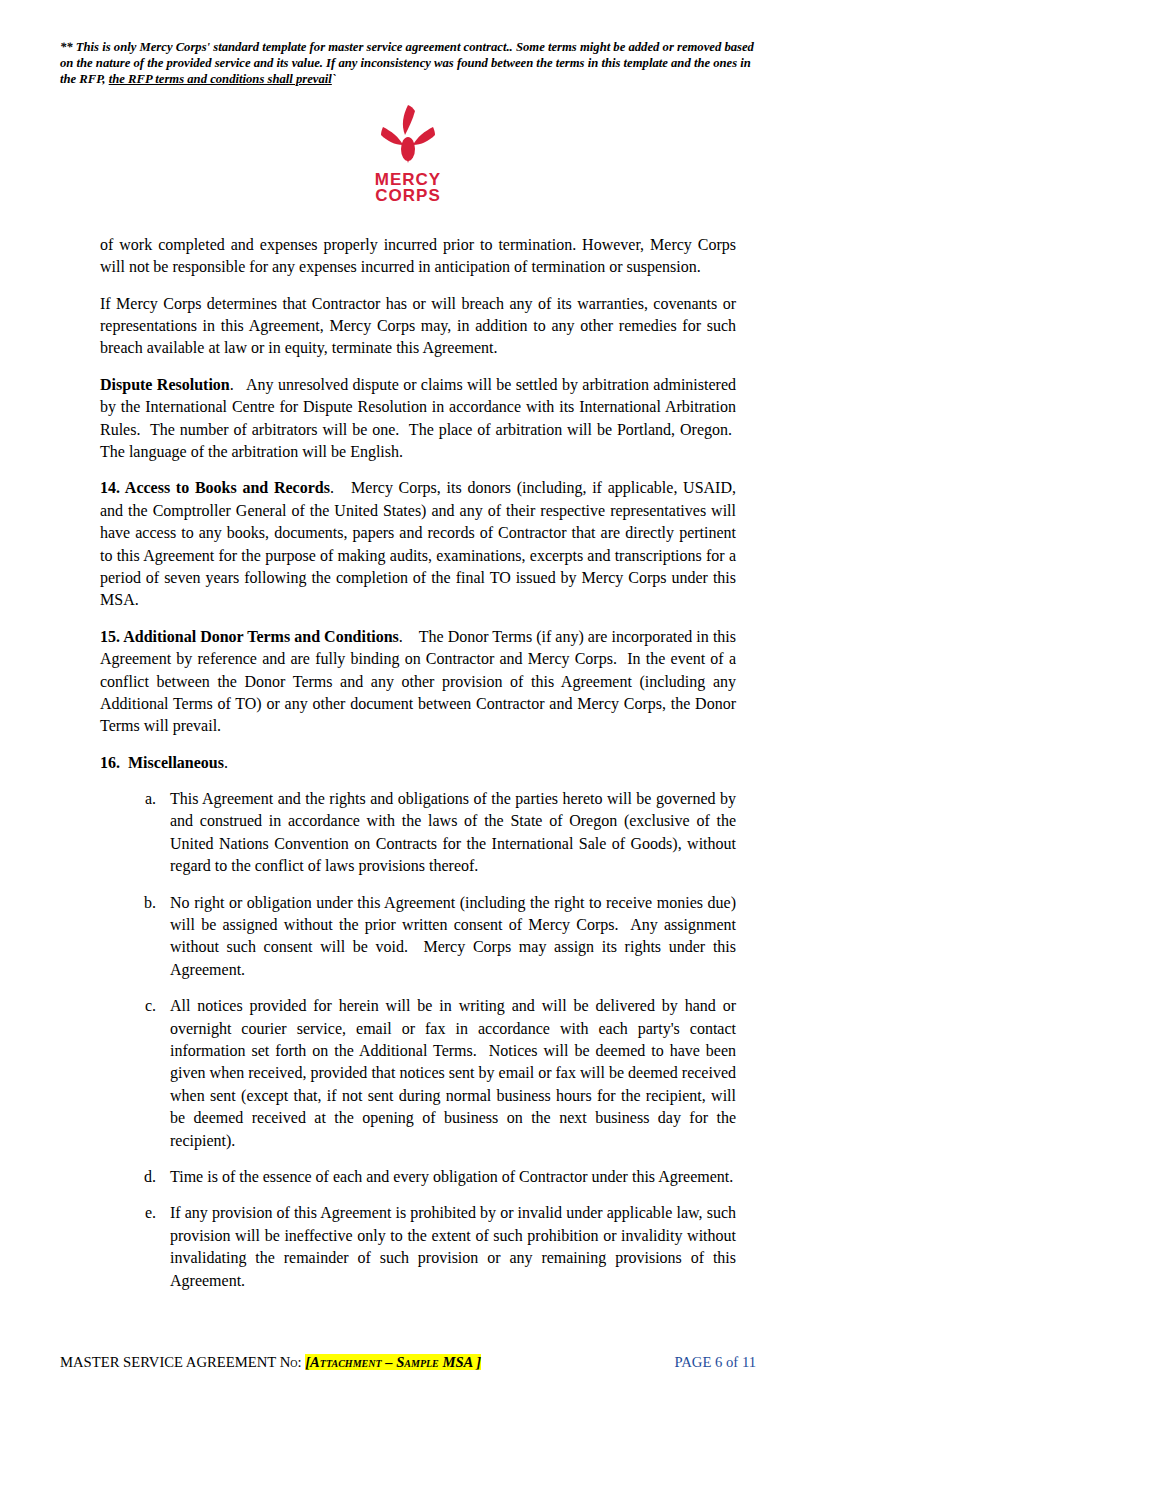** This is only Mercy Corps' standard template for master service agreement contract.. Some terms might be added or removed based on the nature of the provided service and its value. If any inconsistency was found between the terms in this template and the ones in the RFP, the RFP terms and conditions shall prevail`
MERCY CORPS
of work completed and expenses properly incurred prior to termination. However, Mercy Corps will not be responsible for any expenses incurred in anticipation of termination or suspension.
If Mercy Corps determines that Contractor has or will breach any of its warranties, covenants or representations in this Agreement, Mercy Corps may, in addition to any other remedies for such breach available at law or in equity, terminate this Agreement.
Dispute Resolution. Any unresolved dispute or claims will be settled by arbitration administered by the International Centre for Dispute Resolution in accordance with its International Arbitration Rules. The number of arbitrators will be one. The place of arbitration will be Portland, Oregon. The language of the arbitration will be English.
14. Access to Books and Records. Mercy Corps, its donors (including, if applicable, USAID, and the Comptroller General of the United States) and any of their respective representatives will have access to any books, documents, papers and records of Contractor that are directly pertinent to this Agreement for the purpose of making audits, examinations, excerpts and transcriptions for a period of seven years following the completion of the final TO issued by Mercy Corps under this MSA.
15. Additional Donor Terms and Conditions. The Donor Terms (if any) are incorporated in this Agreement by reference and are fully binding on Contractor and Mercy Corps. In the event of a conflict between the Donor Terms and any other provision of this Agreement (including any Additional Terms of TO) or any other document between Contractor and Mercy Corps, the Donor Terms will prevail.
16. Miscellaneous.
This Agreement and the rights and obligations of the parties hereto will be governed by and construed in accordance with the laws of the State of Oregon (exclusive of the United Nations Convention on Contracts for the International Sale of Goods), without regard to the conflict of laws provisions thereof.
No right or obligation under this Agreement (including the right to receive monies due) will be assigned without the prior written consent of Mercy Corps. Any assignment without such consent will be void. Mercy Corps may assign its rights under this Agreement.
All notices provided for herein will be in writing and will be delivered by hand or overnight courier service, email or fax in accordance with each party's contact information set forth on the Additional Terms. Notices will be deemed to have been given when received, provided that notices sent by email or fax will be deemed received when sent (except that, if not sent during normal business hours for the recipient, will be deemed received at the opening of business on the next business day for the recipient).
Time is of the essence of each and every obligation of Contractor under this Agreement.
If any provision of this Agreement is prohibited by or invalid under applicable law, such provision will be ineffective only to the extent of such prohibition or invalidity without invalidating the remainder of such provision or any remaining provisions of this Agreement.
MASTER SERVICE AGREEMENT No: [Attachment – Sample MSA ]
PAGE 6 of 11